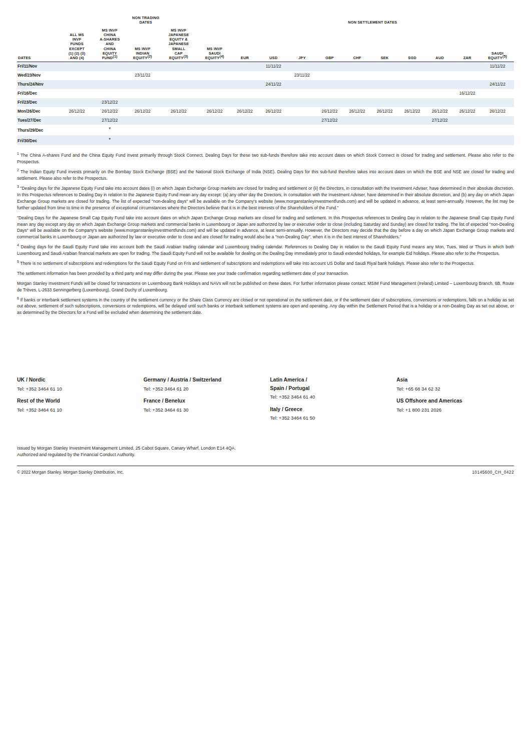| | NON TRADING DATES | NON SETTLEMENT DATES |
| --- | --- | --- |
| DATES | ALL MS INVF FUNDS EXCEPT (1) (2) (3) AND (4) | MS INVF CHINA A-SHARES AND CHINA EQUITY FUND (1) | MS INVF INDIAN EQUITY (2) | MS INVF JAPANESE EQUITY & JAPANESE SMALL CAP EQUITY (3) | MS INVF SAUDI EQUITY (4) | EUR | USD | JPY | GBP | CHF | SEK | SGD | AUD | ZAR | SAUDI EQUITY (5) |
| Fri/11/Nov | | | | | | | 11/11/22 | | | | | | | | 11/11/22 |
| Wed/23/Nov | | | 23/11/22 | | | | | 23/11/22 | | | | | | | |
| Thurs/24/Nov | | | | | | | 24/11/22 | | | | | | | | 24/11/22 |
| Fri/16/Dec | | | | | | | | | | | | | | 16/12/22 | |
| Fri/23/Dec | | 23/12/22 | | | | | | | | | | | | | |
| Mon/26/Dec | 26/12/22 | 26/12/22 | 26/12/22 | 26/12/22 | 26/12/22 | 26/12/22 | 26/12/22 | | 26/12/22 | 26/12/22 | 26/12/22 | 26/12/22 | 26/12/22 | 26/12/22 | 26/12/22 |
| Tues/27/Dec | | 27/12/22 | | | | | | | 27/12/22 | | | | 27/12/22 | | |
| Thurs/29/Dec | | * | | | | | | | | | | | | | |
| Fri/30/Dec | | * | | | | | | | | | | | | | |
1 The China A-shares Fund and the China Equity Fund invest primarily through Stock Connect. Dealing Days for these two sub-funds therefore take into account dates on which Stock Connect is closed for trading and settlement. Please also refer to the Prospectus.
2 The Indian Equity Fund invests primarily on the Bombay Stock Exchange (BSE) and the National Stock Exchange of India (NSE). Dealing Days for this sub-fund therefore takes into account dates on which the BSE and NSE are closed for trading and settlement. Please also refer to the Prospectus.
3 "Dealing days for the Japanese Equity Fund take into account dates (i) on which Japan Exchange Group markets are closed for trading and settlement or (ii) the Directors, in consultation with the Investment Adviser, have determined in their absolute discretion. In this Prospectus references to Dealing Day in relation to the Japanese Equity Fund mean any day except: (a) any other day the Directors, in consultation with the Investment Adviser, have determined in their absolute discretion, and (b) any day on which Japan Exchange Group markets are closed for trading. The list of expected "non-dealing days" will be available on the Company's website (www.morganstanleyinvestmentfunds.com) and will be updated in advance, at least semi-annually. However, the list may be further updated from time to time in the presence of exceptional circumstances where the Directors believe that it is in the best interests of the Shareholders of the Fund."
"Dealing Days for the Japanese Small Cap Equity Fund take into account dates on which Japan Exchange Group markets are closed for trading and settlement. In this Prospectus references to Dealing Day in relation to the Japanese Small Cap Equity Fund mean any day except any day on which Japan Exchange Group markets and commercial banks in Luxembourg or Japan are authorized by law or executive order to close (including Saturday and Sunday) are closed for trading. The list of expected "non-Dealing Days" will be available on the Company's website (www.morganstanleyinvestmentfunds.com) and will be updated in advance, at least semi-annually. However, the Directors may decide that the day before a day on which Japan Exchange Group markets and commercial banks in Luxembourg or Japan are authorized by law or executive order to close and are closed for trading would also be a "non-Dealing Day", when it is in the best interest of Shareholders."
4 Dealing days for the Saudi Equity Fund take into account both the Saudi Arabian trading calendar and Luxembourg trading calendar. References to Dealing Day in relation to the Saudi Equity Fund means any Mon, Tues, Wed or Thurs in which both Luxembourg and Saudi Arabian financial markets are open for trading. The Saudi Equity Fund will not be available for dealing on the Dealing Day immediately prior to Saudi extended holidays, for example Eid holidays. Please also refer to the Prospectus.
5 There is no settlement of subscriptions and redemptions for the Saudi Equity Fund on Fris and settlement of subscriptions and redemptions will take into account US Dollar and Saudi Riyal bank holidays. Please also refer to the Prospectus.
The settlement information has been provided by a third party and may differ during the year. Please see your trade confirmation regarding settlement date of your transaction.
Morgan Stanley Investment Funds will be closed for transactions on Luxembourg Bank Holidays and NAVs will not be published on these dates. For further information please contact: MSIM Fund Management (Ireland) Limited – Luxembourg Branch, 6B, Route de Trèves, L-2633 Senningerberg (Luxembourg), Grand Duchy of Luxembourg.
6 If banks or interbank settlement systems in the country of the settlement currency or the Share Class Currency are closed or not operational on the settlement date, or if the settlement date of subscriptions, conversions or redemptions, falls on a holiday as set out above, settlement of such subscriptions, conversions or redemptions, will be delayed until such banks or interbank settlement systems are open and operating. Any day within the Settlement Period that is a holiday or a non-Dealing Day as set out above, or as determined by the Directors for a Fund will be excluded when determining the settlement date.
UK / Nordic Tel: +352 3464 61 10
Rest of the World Tel: +352 3464 61 10
Germany / Austria / Switzerland Tel: +352 3464 61 20
France / Benelux Tel: +352 3464 61 30
Latin America /
Spain / Portugal Tel: +352 3464 61 40
Italy / Greece Tel: +352 3464 61 50
Asia Tel: +65 68 34 62 32
US Offshore and Americas Tel: +1 800 231 2026
Issued by Morgan Stanley Investment Management Limited, 25 Cabot Square, Canary Wharf, London E14 4QA.
Authorized and regulated by the Financial Conduct Authority.
© 2022 Morgan Stanley. Morgan Stanley Distribution, Inc. 10145600_CH_0422